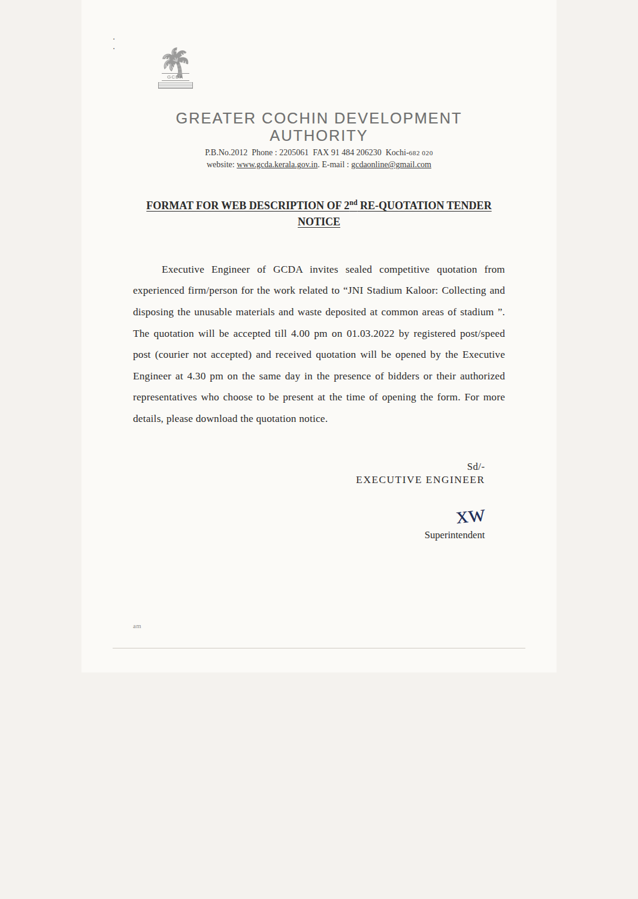.
.
🌴 GCDA
GREATER COCHIN DEVELOPMENT AUTHORITY
P.B.No.2012 Phone : 2205061 FAX 91 484 206230 Kochi-682 020
website: www.gcda.kerala.gov.in. E-mail : gcdaonline@gmail.com
FORMAT FOR WEB DESCRIPTION OF 2nd RE-QUOTATION TENDER
NOTICE
Executive Engineer of GCDA invites sealed competitive quotation from experienced firm/person for the work related to “JNI Stadium Kaloor: Collecting and disposing the unusable materials and waste deposited at common areas of stadium ”. The quotation will be accepted till 4.00 pm on 01.03.2022 by registered post/speed post (courier not accepted) and received quotation will be opened by the Executive Engineer at 4.30 pm on the same day in the presence of bidders or their authorized representatives who choose to be present at the time of opening the form. For more details, please download the quotation notice.
Sd/-
EXECUTIVE ENGINEER
xw
Superintendent
am